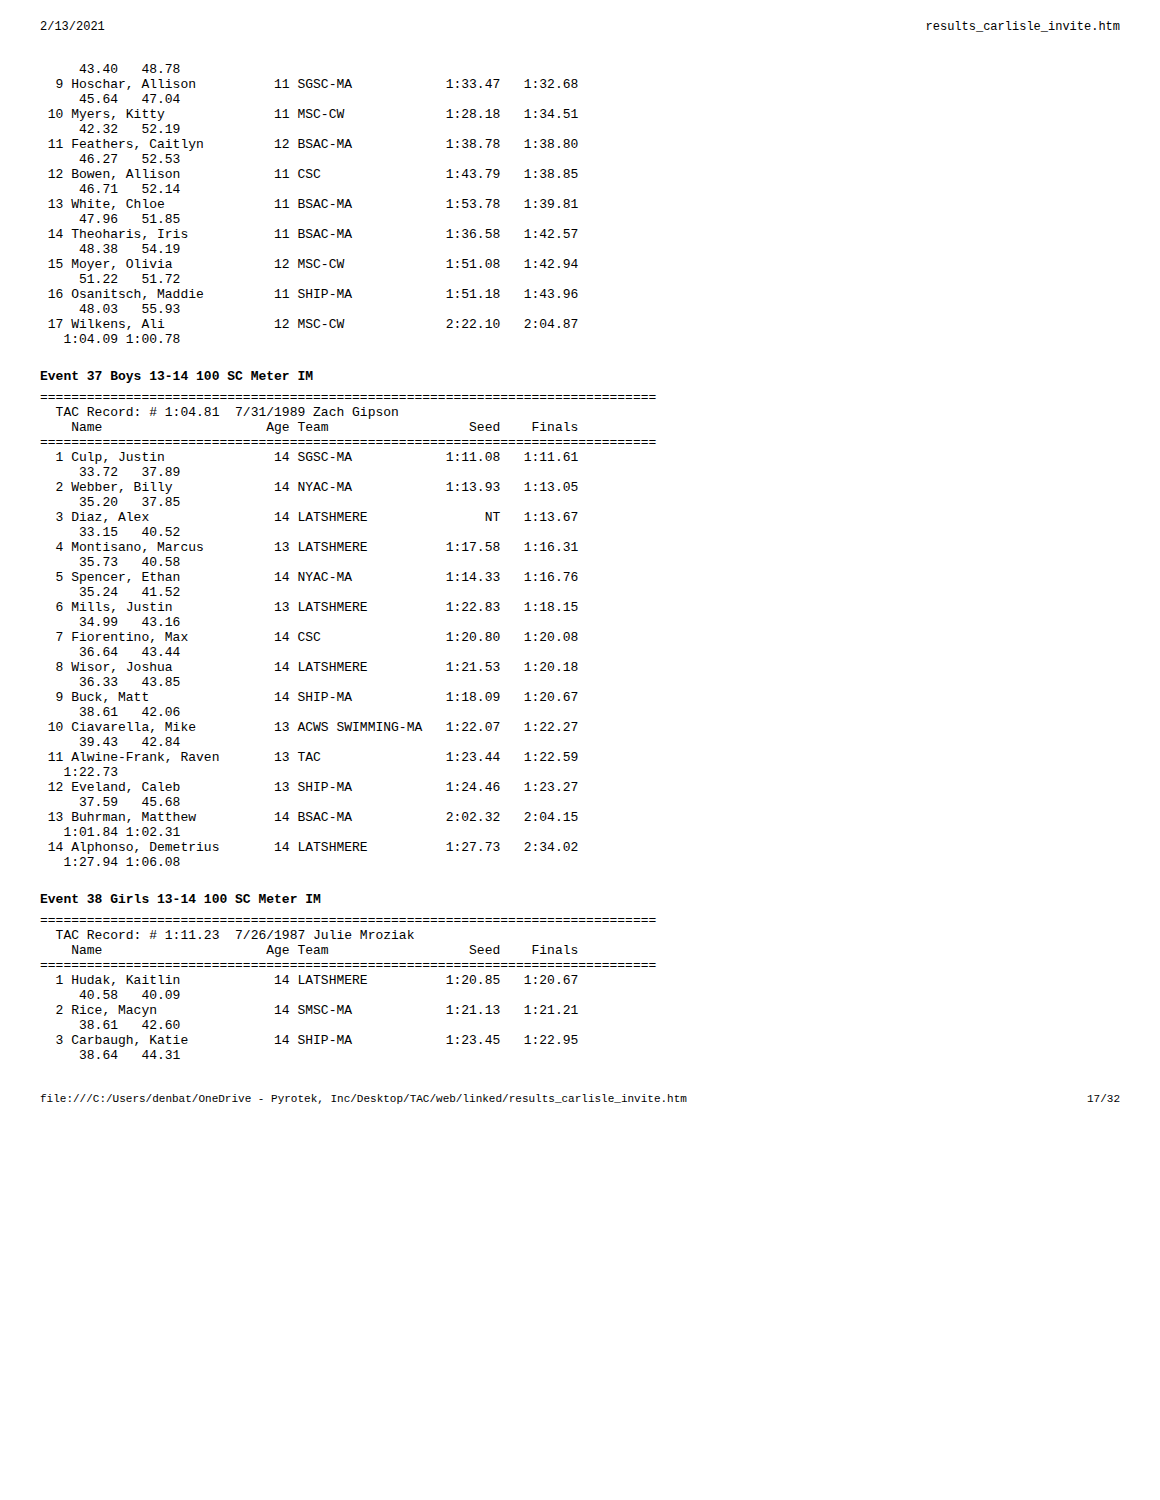2/13/2021 results_carlisle_invite.htm
     43.40   48.78
  9 Hoschar, Allison          11 SGSC-MA            1:33.47   1:32.68
     45.64   47.04
 10 Myers, Kitty              11 MSC-CW             1:28.18   1:34.51
     42.32   52.19
 11 Feathers, Caitlyn         12 BSAC-MA            1:38.78   1:38.80
     46.27   52.53
 12 Bowen, Allison            11 CSC                1:43.79   1:38.85
     46.71   52.14
 13 White, Chloe              11 BSAC-MA            1:53.78   1:39.81
     47.96   51.85
 14 Theoharis, Iris           11 BSAC-MA            1:36.58   1:42.57
     48.38   54.19
 15 Moyer, Olivia             12 MSC-CW             1:51.08   1:42.94
     51.22   51.72
 16 Osanitsch, Maddie         11 SHIP-MA            1:51.18   1:43.96
     48.03   55.93
 17 Wilkens, Ali              12 MSC-CW             2:22.10   2:04.87
   1:04.09 1:00.78
Event 37 Boys 13-14 100 SC Meter IM
===============================================================================
  TAC Record: # 1:04.81  7/31/1989 Zach Gipson
    Name                     Age Team                  Seed    Finals
===============================================================================
  1 Culp, Justin              14 SGSC-MA            1:11.08   1:11.61
     33.72   37.89
  2 Webber, Billy             14 NYAC-MA            1:13.93   1:13.05
     35.20   37.85
  3 Diaz, Alex                14 LATSHMERE               NT   1:13.67
     33.15   40.52
  4 Montisano, Marcus         13 LATSHMERE          1:17.58   1:16.31
     35.73   40.58
  5 Spencer, Ethan            14 NYAC-MA            1:14.33   1:16.76
     35.24   41.52
  6 Mills, Justin             13 LATSHMERE          1:22.83   1:18.15
     34.99   43.16
  7 Fiorentino, Max           14 CSC                1:20.80   1:20.08
     36.64   43.44
  8 Wisor, Joshua             14 LATSHMERE          1:21.53   1:20.18
     36.33   43.85
  9 Buck, Matt                14 SHIP-MA            1:18.09   1:20.67
     38.61   42.06
 10 Ciavarella, Mike          13 ACWS SWIMMING-MA   1:22.07   1:22.27
     39.43   42.84
 11 Alwine-Frank, Raven       13 TAC                1:23.44   1:22.59
   1:22.73
 12 Eveland, Caleb            13 SHIP-MA            1:24.46   1:23.27
     37.59   45.68
 13 Buhrman, Matthew          14 BSAC-MA            2:02.32   2:04.15
   1:01.84 1:02.31
 14 Alphonso, Demetrius       14 LATSHMERE          1:27.73   2:34.02
   1:27.94 1:06.08
Event 38 Girls 13-14 100 SC Meter IM
===============================================================================
  TAC Record: # 1:11.23  7/26/1987 Julie Mroziak
    Name                     Age Team                  Seed    Finals
===============================================================================
  1 Hudak, Kaitlin            14 LATSHMERE          1:20.85   1:20.67
     40.58   40.09
  2 Rice, Macyn               14 SMSC-MA            1:21.13   1:21.21
     38.61   42.60
  3 Carbaugh, Katie           14 SHIP-MA            1:23.45   1:22.95
     38.64   44.31
file:///C:/Users/denbat/OneDrive - Pyrotek, Inc/Desktop/TAC/web/linked/results_carlisle_invite.htm 17/32